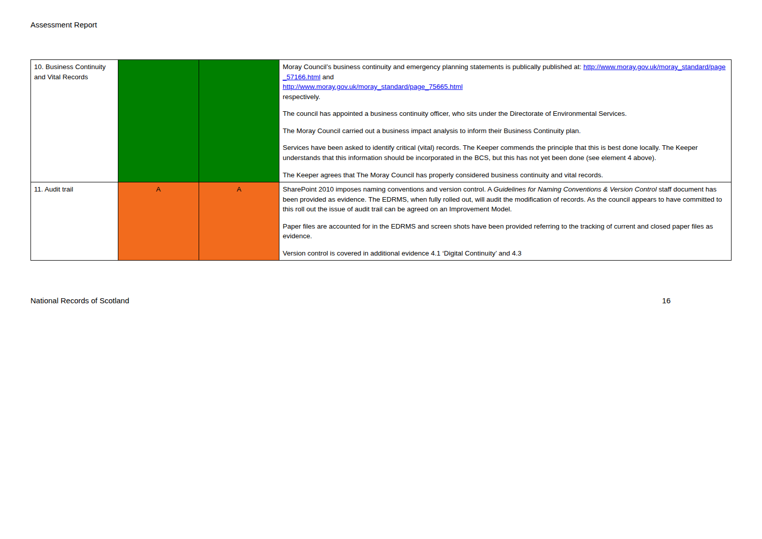Assessment Report
| 10. Business Continuity and Vital Records | | | Moray Council’s business continuity and emergency planning statements is publically published at: http://www.moray.gov.uk/moray_standard/page_57166.html and http://www.moray.gov.uk/moray_standard/page_75665.html respectively. The council has appointed a business continuity officer, who sits under the Directorate of Environmental Services. The Moray Council carried out a business impact analysis to inform their Business Continuity plan. Services have been asked to identify critical (vital) records. The Keeper commends the principle that this is best done locally. The Keeper understands that this information should be incorporated in the BCS, but this has not yet been done (see element 4 above). The Keeper agrees that The Moray Council has properly considered business continuity and vital records. |
| 11. Audit trail | A | A | SharePoint 2010 imposes naming conventions and version control. A Guidelines for Naming Conventions & Version Control staff document has been provided as evidence. The EDRMS, when fully rolled out, will audit the modification of records. As the council appears to have committed to this roll out the issue of audit trail can be agreed on an Improvement Model. Paper files are accounted for in the EDRMS and screen shots have been provided referring to the tracking of current and closed paper files as evidence. Version control is covered in additional evidence 4.1 ‘Digital Continuity’ and 4.3 |
National Records of Scotland
16